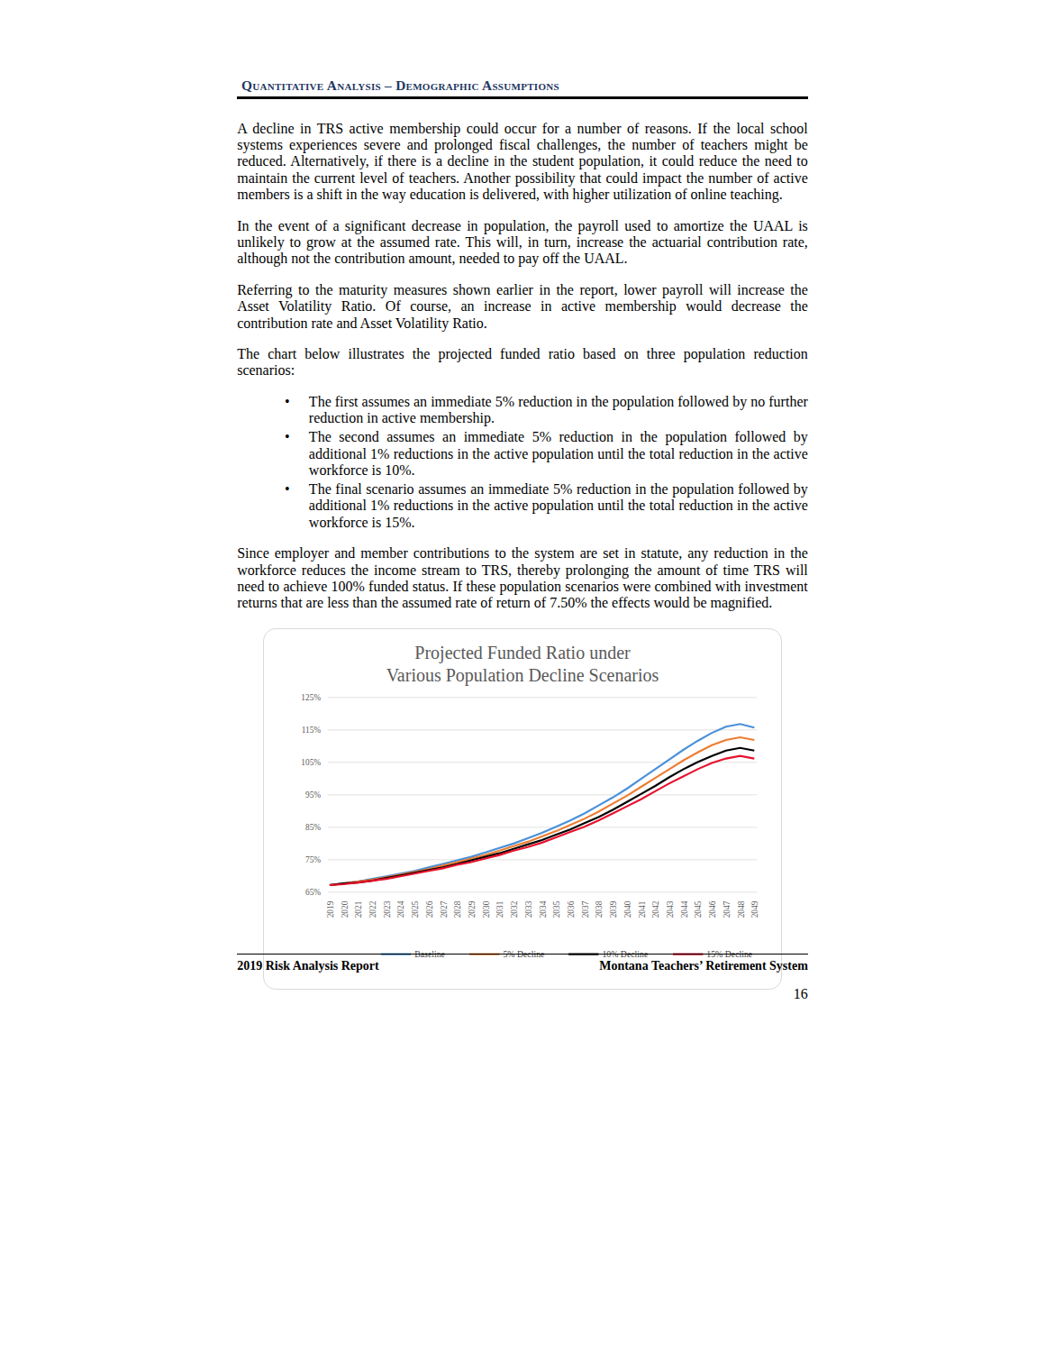Quantitative Analysis – Demographic Assumptions
A decline in TRS active membership could occur for a number of reasons. If the local school systems experiences severe and prolonged fiscal challenges, the number of teachers might be reduced. Alternatively, if there is a decline in the student population, it could reduce the need to maintain the current level of teachers. Another possibility that could impact the number of active members is a shift in the way education is delivered, with higher utilization of online teaching.
In the event of a significant decrease in population, the payroll used to amortize the UAAL is unlikely to grow at the assumed rate. This will, in turn, increase the actuarial contribution rate, although not the contribution amount, needed to pay off the UAAL.
Referring to the maturity measures shown earlier in the report, lower payroll will increase the Asset Volatility Ratio. Of course, an increase in active membership would decrease the contribution rate and Asset Volatility Ratio.
The chart below illustrates the projected funded ratio based on three population reduction scenarios:
The first assumes an immediate 5% reduction in the population followed by no further reduction in active membership.
The second assumes an immediate 5% reduction in the population followed by additional 1% reductions in the active population until the total reduction in the active workforce is 10%.
The final scenario assumes an immediate 5% reduction in the population followed by additional 1% reductions in the active population until the total reduction in the active workforce is 15%.
Since employer and member contributions to the system are set in statute, any reduction in the workforce reduces the income stream to TRS, thereby prolonging the amount of time TRS will need to achieve 100% funded status. If these population scenarios were combined with investment returns that are less than the assumed rate of return of 7.50% the effects would be magnified.
Projected Funded Ratio under
Various Population Decline Scenarios
125% 115% 105% 95% 85% 75% 65% 2019 2020 2021 2022 2023 2024 2025 2026 2027 2028 2029 2030 2031 2032 2033 2034 2035 2036 2037 2038 2039 2040 2041 2042 2043 2044 2045 2046 2047 2048 2049 Baseline 5% Decline 10% Decline 15% Decline
2019 Risk Analysis Report Montana Teachers’ Retirement System
16